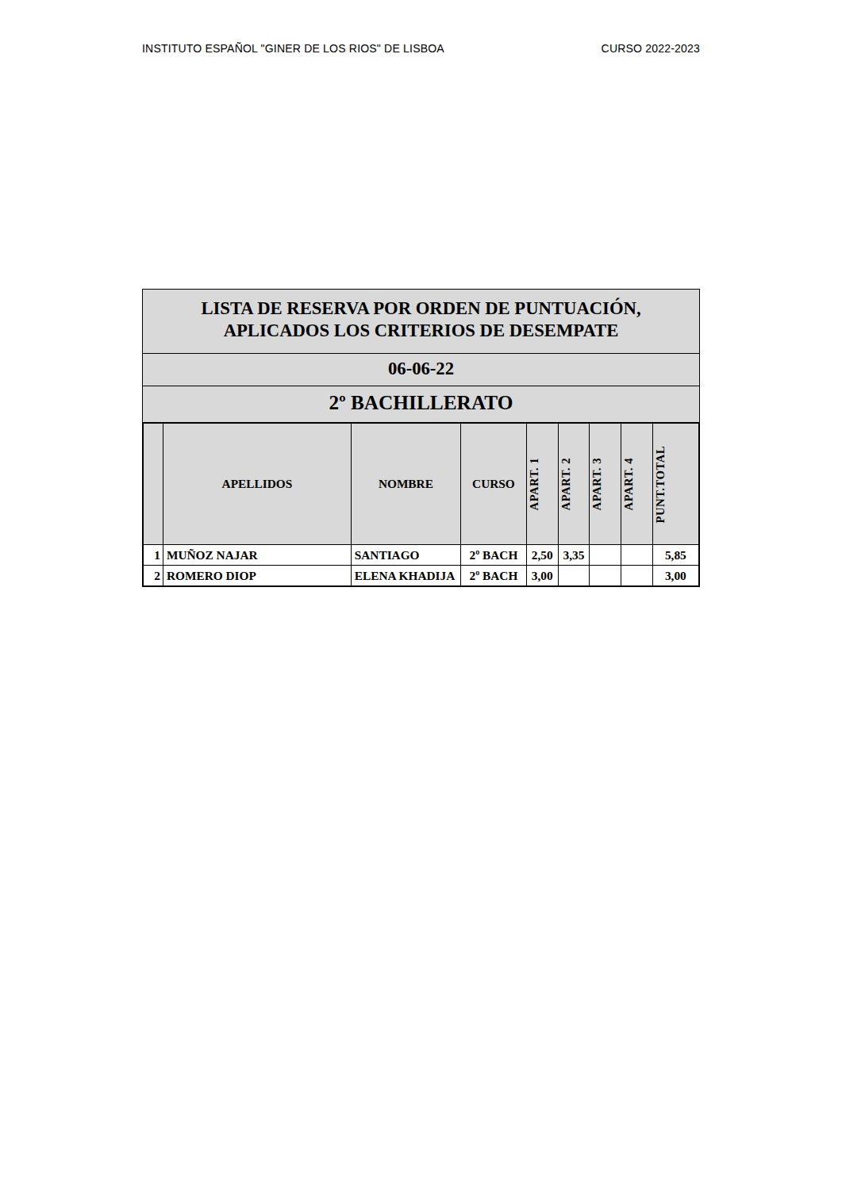INSTITUTO ESPAÑOL "GINER DE LOS RIOS" DE LISBOA CURSO 2022-2023
| LISTA DE RESERVA POR ORDEN DE PUNTUACIÓN, APLICADOS LOS CRITERIOS DE DESEMPATE |
| 06-06-22 |
| 2º BACHILLERATO |
| / / APELLIDOS / NOMBRE / CURSO / APART. 1 / APART. 2 / APART. 3 / APART. 4 / PUNT.TOTAL / / --- / --- / --- / --- / --- / --- / --- / --- / --- / / 1 / MUÑOZ NAJAR / SANTIAGO / 2º BACH / 2,50 / 3,35 / / / 5,85 / / 2 / ROMERO DIOP / ELENA KHADIJA / 2º BACH / 3,00 / / / / 3,00 / |